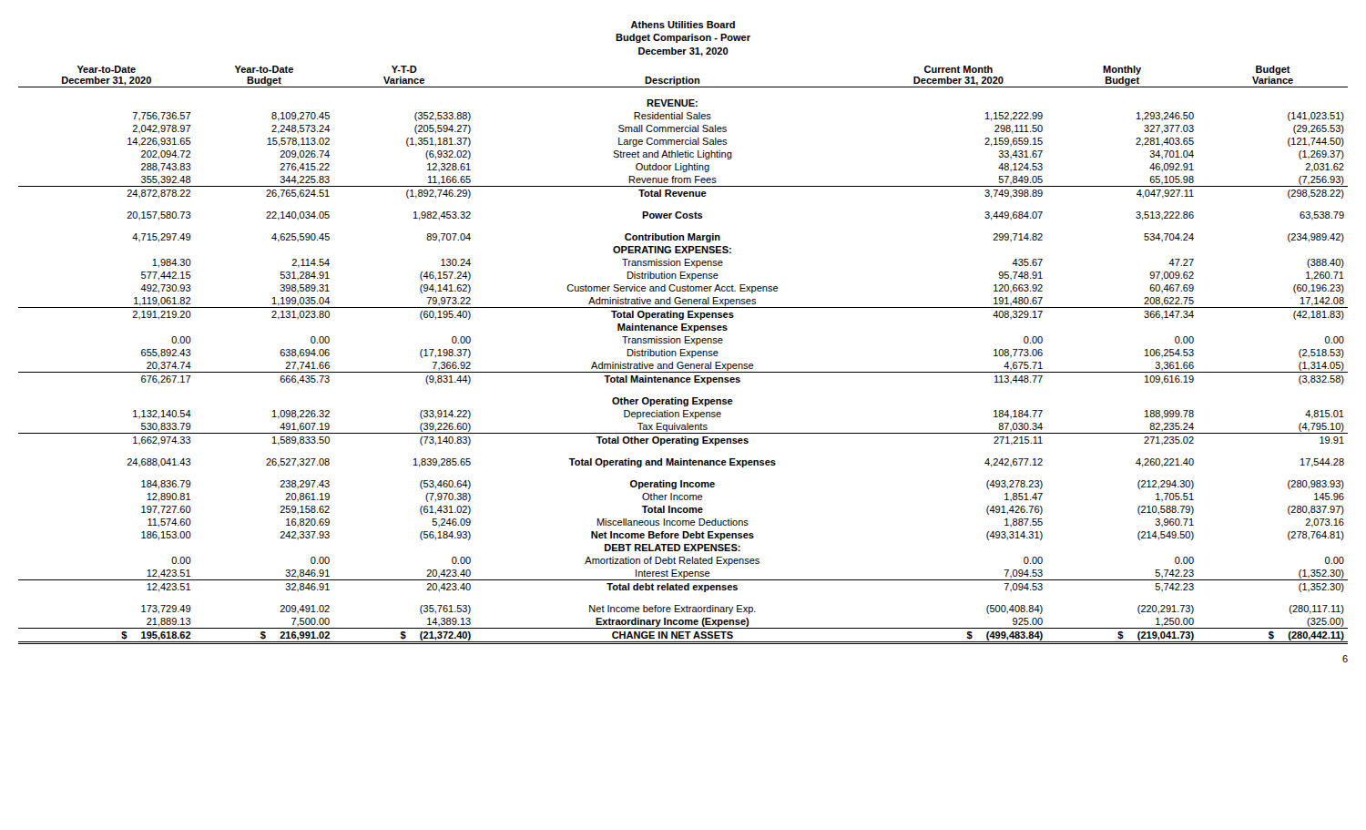Athens Utilities Board
Budget Comparison - Power
December 31, 2020
| Year-to-Date December 31, 2020 | Year-to-Date Budget | Y-T-D Variance | Description | Current Month December 31, 2020 | Monthly Budget | Budget Variance |
| --- | --- | --- | --- | --- | --- | --- |
| | | | REVENUE: | | | |
| 7,756,736.57 | 8,109,270.45 | (352,533.88) | Residential Sales | 1,152,222.99 | 1,293,246.50 | (141,023.51) |
| 2,042,978.97 | 2,248,573.24 | (205,594.27) | Small Commercial Sales | 298,111.50 | 327,377.03 | (29,265.53) |
| 14,226,931.65 | 15,578,113.02 | (1,351,181.37) | Large Commercial Sales | 2,159,659.15 | 2,281,403.65 | (121,744.50) |
| 202,094.72 | 209,026.74 | (6,932.02) | Street and Athletic Lighting | 33,431.67 | 34,701.04 | (1,269.37) |
| 288,743.83 | 276,415.22 | 12,328.61 | Outdoor Lighting | 48,124.53 | 46,092.91 | 2,031.62 |
| 355,392.48 | 344,225.83 | 11,166.65 | Revenue from Fees | 57,849.05 | 65,105.98 | (7,256.93) |
| 24,872,878.22 | 26,765,624.51 | (1,892,746.29) | Total Revenue | 3,749,398.89 | 4,047,927.11 | (298,528.22) |
| 20,157,580.73 | 22,140,034.05 | 1,982,453.32 | Power Costs | 3,449,684.07 | 3,513,222.86 | 63,538.79 |
| 4,715,297.49 | 4,625,590.45 | 89,707.04 | Contribution Margin | 299,714.82 | 534,704.24 | (234,989.42) |
| | | | OPERATING EXPENSES: | | | |
| 1,984.30 | 2,114.54 | 130.24 | Transmission Expense | 435.67 | 47.27 | (388.40) |
| 577,442.15 | 531,284.91 | (46,157.24) | Distribution Expense | 95,748.91 | 97,009.62 | 1,260.71 |
| 492,730.93 | 398,589.31 | (94,141.62) | Customer Service and Customer Acct. Expense | 120,663.92 | 60,467.69 | (60,196.23) |
| 1,119,061.82 | 1,199,035.04 | 79,973.22 | Administrative and General Expenses | 191,480.67 | 208,622.75 | 17,142.08 |
| 2,191,219.20 | 2,131,023.80 | (60,195.40) | Total Operating Expenses | 408,329.17 | 366,147.34 | (42,181.83) |
| | | | Maintenance Expenses | | | |
| 0.00 | 0.00 | 0.00 | Transmission Expense | 0.00 | 0.00 | 0.00 |
| 655,892.43 | 638,694.06 | (17,198.37) | Distribution Expense | 108,773.06 | 106,254.53 | (2,518.53) |
| 20,374.74 | 27,741.66 | 7,366.92 | Administrative and General Expense | 4,675.71 | 3,361.66 | (1,314.05) |
| 676,267.17 | 666,435.73 | (9,831.44) | Total Maintenance Expenses | 113,448.77 | 109,616.19 | (3,832.58) |
| | | | Other Operating Expense | | | |
| 1,132,140.54 | 1,098,226.32 | (33,914.22) | Depreciation Expense | 184,184.77 | 188,999.78 | 4,815.01 |
| 530,833.79 | 491,607.19 | (39,226.60) | Tax Equivalents | 87,030.34 | 82,235.24 | (4,795.10) |
| 1,662,974.33 | 1,589,833.50 | (73,140.83) | Total Other Operating Expenses | 271,215.11 | 271,235.02 | 19.91 |
| 24,688,041.43 | 26,527,327.08 | 1,839,285.65 | Total Operating and Maintenance Expenses | 4,242,677.12 | 4,260,221.40 | 17,544.28 |
| 184,836.79 | 238,297.43 | (53,460.64) | Operating Income | (493,278.23) | (212,294.30) | (280,983.93) |
| 12,890.81 | 20,861.19 | (7,970.38) | Other Income | 1,851.47 | 1,705.51 | 145.96 |
| 197,727.60 | 259,158.62 | (61,431.02) | Total Income | (491,426.76) | (210,588.79) | (280,837.97) |
| 11,574.60 | 16,820.69 | 5,246.09 | Miscellaneous Income Deductions | 1,887.55 | 3,960.71 | 2,073.16 |
| 186,153.00 | 242,337.93 | (56,184.93) | Net Income Before Debt Expenses | (493,314.31) | (214,549.50) | (278,764.81) |
| | | | DEBT RELATED EXPENSES: | | | |
| 0.00 | 0.00 | 0.00 | Amortization of Debt Related Expenses | 0.00 | 0.00 | 0.00 |
| 12,423.51 | 32,846.91 | 20,423.40 | Interest Expense | 7,094.53 | 5,742.23 | (1,352.30) |
| 12,423.51 | 32,846.91 | 20,423.40 | Total debt related expenses | 7,094.53 | 5,742.23 | (1,352.30) |
| 173,729.49 | 209,491.02 | (35,761.53) | Net Income before Extraordinary Exp. | (500,408.84) | (220,291.73) | (280,117.11) |
| 21,889.13 | 7,500.00 | 14,389.13 | Extraordinary Income (Expense) | 925.00 | 1,250.00 | (325.00) |
| $ 195,618.62 | $ 216,991.02 | $ (21,372.40) | CHANGE IN NET ASSETS | $ (499,483.84) | $ (219,041.73) | $ (280,442.11) |
6